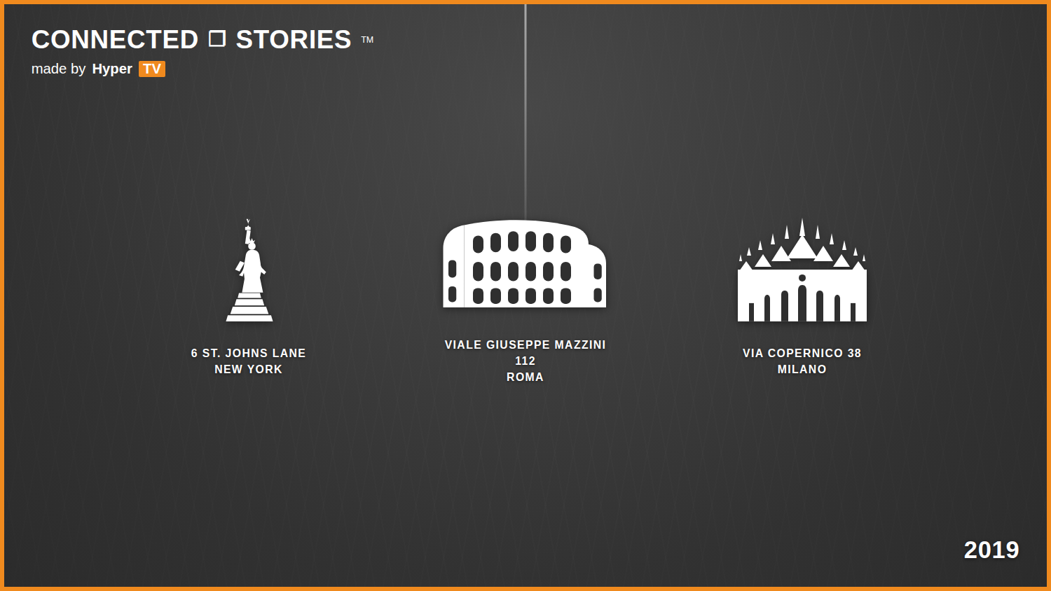CONNECTED ❐ STORIESTM
made by Hyper TV
6 St. Johns Lane
New York
Viale Giuseppe Mazzini 112
Roma
Via Copernico 38
Milano
2019